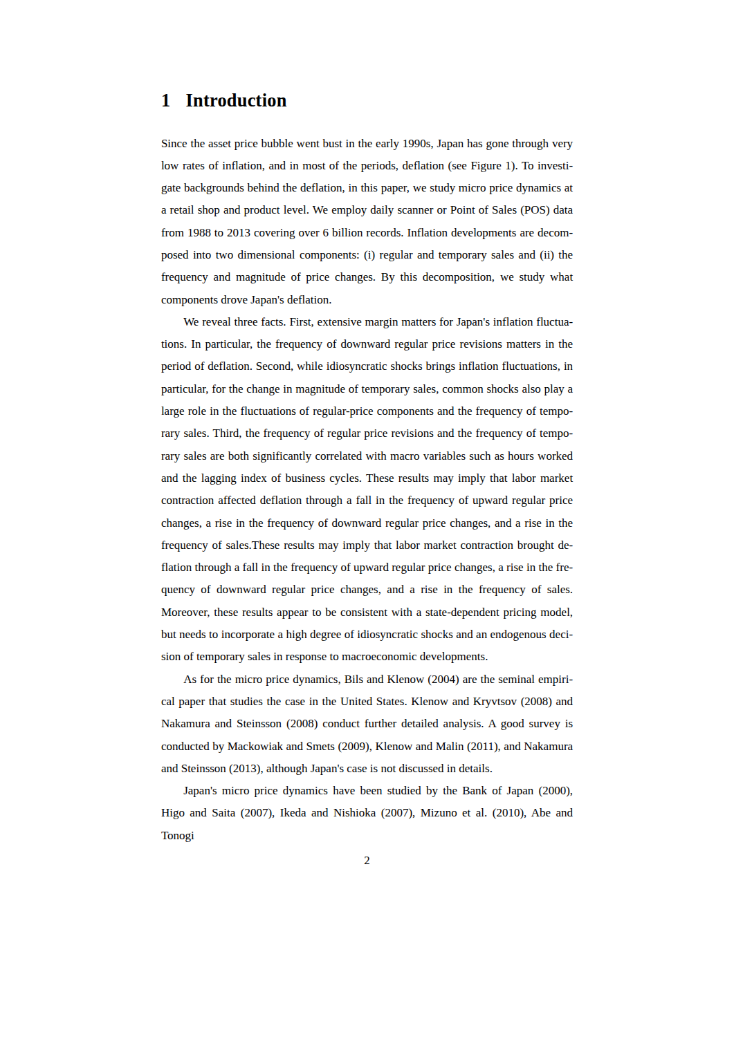1 Introduction
Since the asset price bubble went bust in the early 1990s, Japan has gone through very low rates of inflation, and in most of the periods, deflation (see Figure 1). To investigate backgrounds behind the deflation, in this paper, we study micro price dynamics at a retail shop and product level. We employ daily scanner or Point of Sales (POS) data from 1988 to 2013 covering over 6 billion records. Inflation developments are decomposed into two dimensional components: (i) regular and temporary sales and (ii) the frequency and magnitude of price changes. By this decomposition, we study what components drove Japan's deflation.
We reveal three facts. First, extensive margin matters for Japan's inflation fluctuations. In particular, the frequency of downward regular price revisions matters in the period of deflation. Second, while idiosyncratic shocks brings inflation fluctuations, in particular, for the change in magnitude of temporary sales, common shocks also play a large role in the fluctuations of regular-price components and the frequency of temporary sales. Third, the frequency of regular price revisions and the frequency of temporary sales are both significantly correlated with macro variables such as hours worked and the lagging index of business cycles. These results may imply that labor market contraction affected deflation through a fall in the frequency of upward regular price changes, a rise in the frequency of downward regular price changes, and a rise in the frequency of sales.These results may imply that labor market contraction brought deflation through a fall in the frequency of upward regular price changes, a rise in the frequency of downward regular price changes, and a rise in the frequency of sales. Moreover, these results appear to be consistent with a state-dependent pricing model, but needs to incorporate a high degree of idiosyncratic shocks and an endogenous decision of temporary sales in response to macroeconomic developments.
As for the micro price dynamics, Bils and Klenow (2004) are the seminal empirical paper that studies the case in the United States. Klenow and Kryvtsov (2008) and Nakamura and Steinsson (2008) conduct further detailed analysis. A good survey is conducted by Mackowiak and Smets (2009), Klenow and Malin (2011), and Nakamura and Steinsson (2013), although Japan's case is not discussed in details.
Japan's micro price dynamics have been studied by the Bank of Japan (2000), Higo and Saita (2007), Ikeda and Nishioka (2007), Mizuno et al. (2010), Abe and Tonogi
2